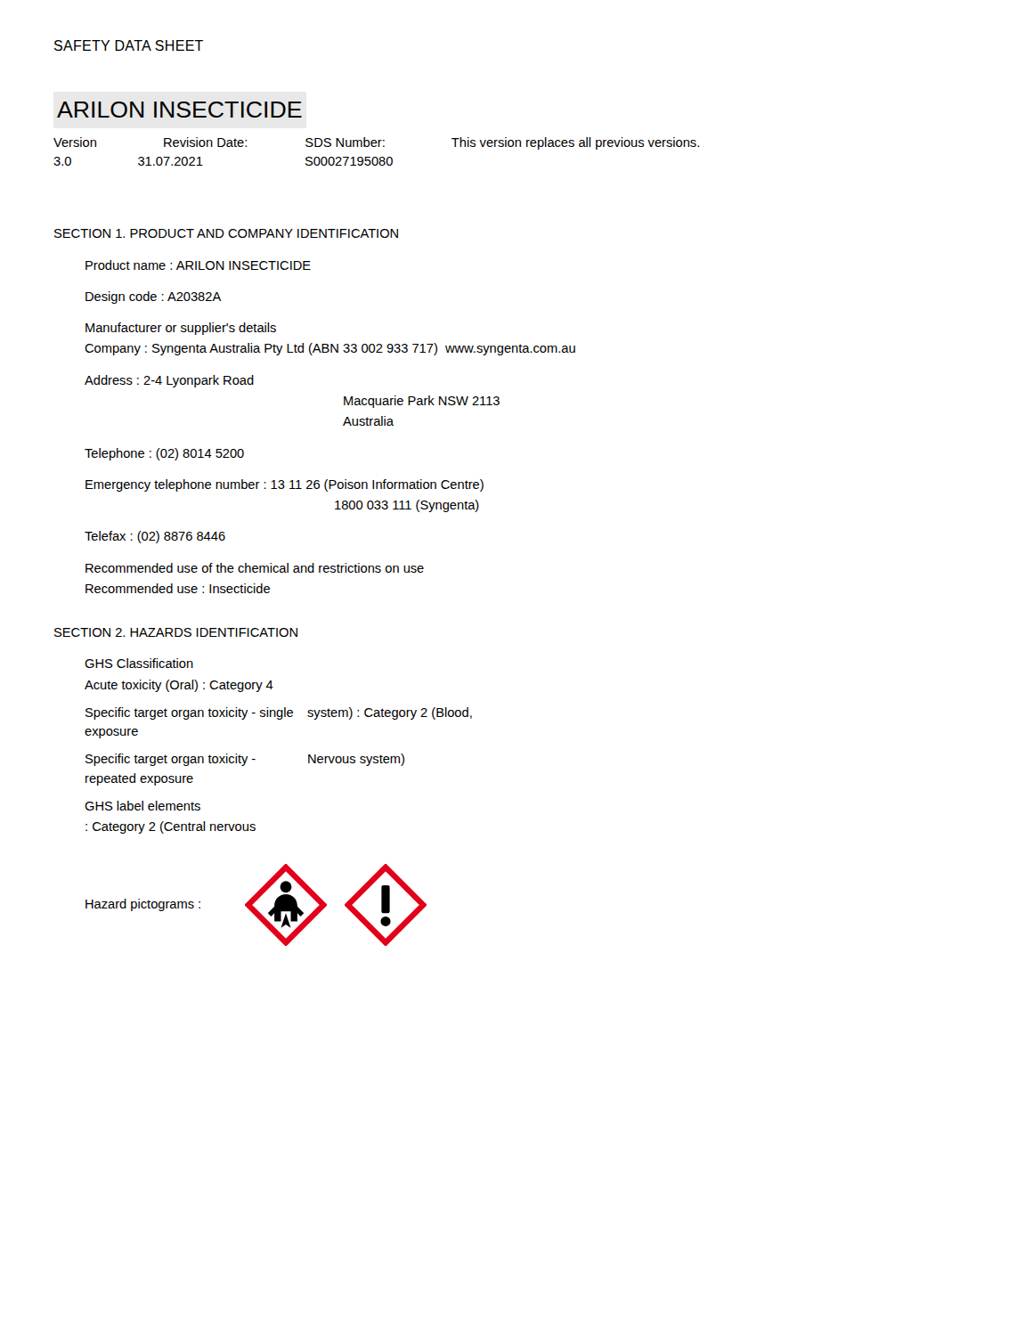SAFETY DATA SHEET
ARILON INSECTICIDE
Version Revision Date: SDS Number: This version replaces all previous versions.
3.0 31.07.2021 S00027195080
SECTION 1. PRODUCT AND COMPANY IDENTIFICATION
Product name : ARILON INSECTICIDE
Design code : A20382A
Manufacturer or supplier's details
Company : Syngenta Australia Pty Ltd (ABN 33 002 933 717) www.syngenta.com.au
Address : 2-4 Lyonpark Road
Macquarie Park NSW 2113
Australia
Telephone : (02) 8014 5200
Emergency telephone number : 13 11 26 (Poison Information Centre)
1800 033 111 (Syngenta)
Telefax : (02) 8876 8446
Recommended use of the chemical and restrictions on use
Recommended use : Insecticide
SECTION 2. HAZARDS IDENTIFICATION
GHS Classification
| Acute toxicity (Oral) : Category 4 | |
| Specific target organ toxicity - single exposure | system) : Category 2 (Blood, |
| Specific target organ toxicity - repeated exposure | Nervous system) |
GHS label elements
: Category 2 (Central nervous
Hazard pictograms :